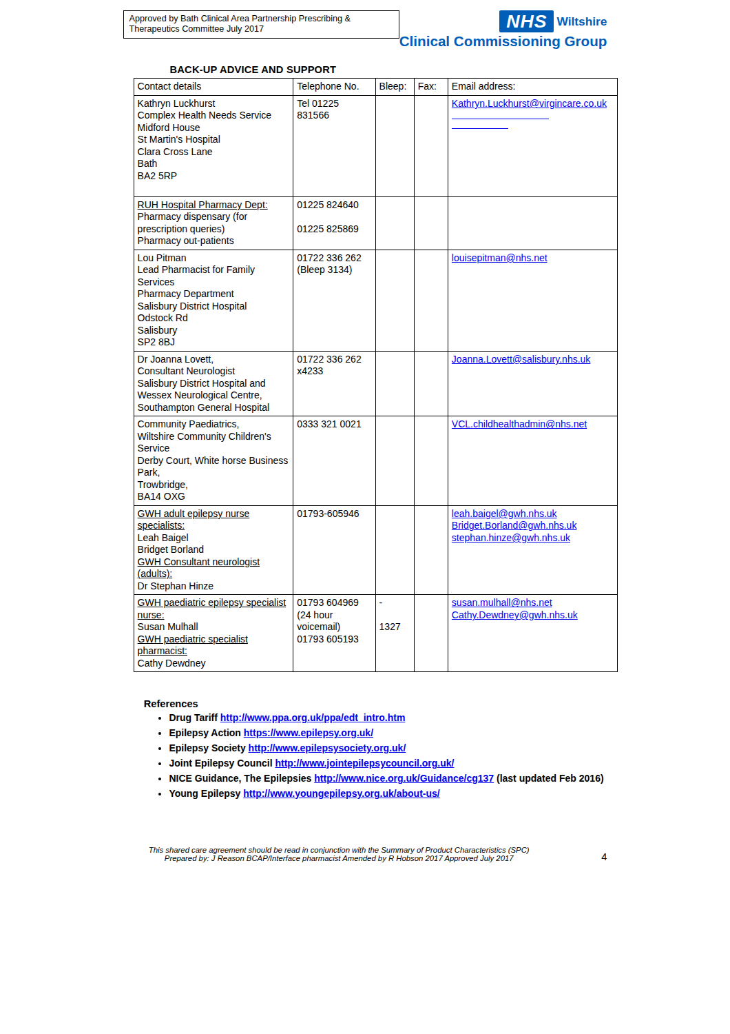Approved by Bath Clinical Area Partnership Prescribing & Therapeutics Committee July 2017
NHS Wiltshire
Clinical Commissioning Group
BACK-UP ADVICE AND SUPPORT
| Contact details | Telephone No. | Bleep: | Fax: | Email address: |
| --- | --- | --- | --- | --- |
| Kathryn Luckhurst Complex Health Needs Service Midford House St Martin's Hospital Clara Cross Lane Bath BA2 5RP | Tel 01225 831566 | | | Kathryn.Luckhurst@virgincare.co.uk |
| RUH Hospital Pharmacy Dept: Pharmacy dispensary (for prescription queries) Pharmacy out-patients | 01225 824640 01225 825869 | | | |
| Lou Pitman Lead Pharmacist for Family Services Pharmacy Department Salisbury District Hospital Odstock Rd Salisbury SP2 8BJ | 01722 336 262 (Bleep 3134) | | | louisepitman@nhs.net |
| Dr Joanna Lovett, Consultant Neurologist Salisbury District Hospital and Wessex Neurological Centre, Southampton General Hospital | 01722 336 262 x4233 | | | Joanna.Lovett@salisbury.nhs.uk |
| Community Paediatrics, Wiltshire Community Children's Service Derby Court, White horse Business Park, Trowbridge, BA14 OXG | 0333 321 0021 | | | VCL.childhealthadmin@nhs.net |
| GWH adult epilepsy nurse specialists: Leah Baigel Bridget Borland GWH Consultant neurologist (adults): Dr Stephan Hinze | 01793-605946 | | | leah.baigel@gwh.nhs.uk Bridget.Borland@gwh.nhs.uk stephan.hinze@gwh.nhs.uk |
| GWH paediatric epilepsy specialist nurse: Susan Mulhall GWH paediatric specialist pharmacist: Cathy Dewdney | 01793 604969 (24 hour voicemail) 01793 605193 | - 1327 | | susan.mulhall@nhs.net Cathy.Dewdney@gwh.nhs.uk |
References
Drug Tariff http://www.ppa.org.uk/ppa/edt_intro.htm
Epilepsy Action https://www.epilepsy.org.uk/
Epilepsy Society http://www.epilepsysociety.org.uk/
Joint Epilepsy Council http://www.jointepilepsycouncil.org.uk/
NICE Guidance, The Epilepsies http://www.nice.org.uk/Guidance/cg137 (last updated Feb 2016)
Young Epilepsy http://www.youngepilepsy.org.uk/about-us/
This shared care agreement should be read in conjunction with the Summary of Product Characteristics (SPC)
Prepared by: J Reason BCAP/Interface pharmacist Amended by R Hobson 2017 Approved July 2017
4